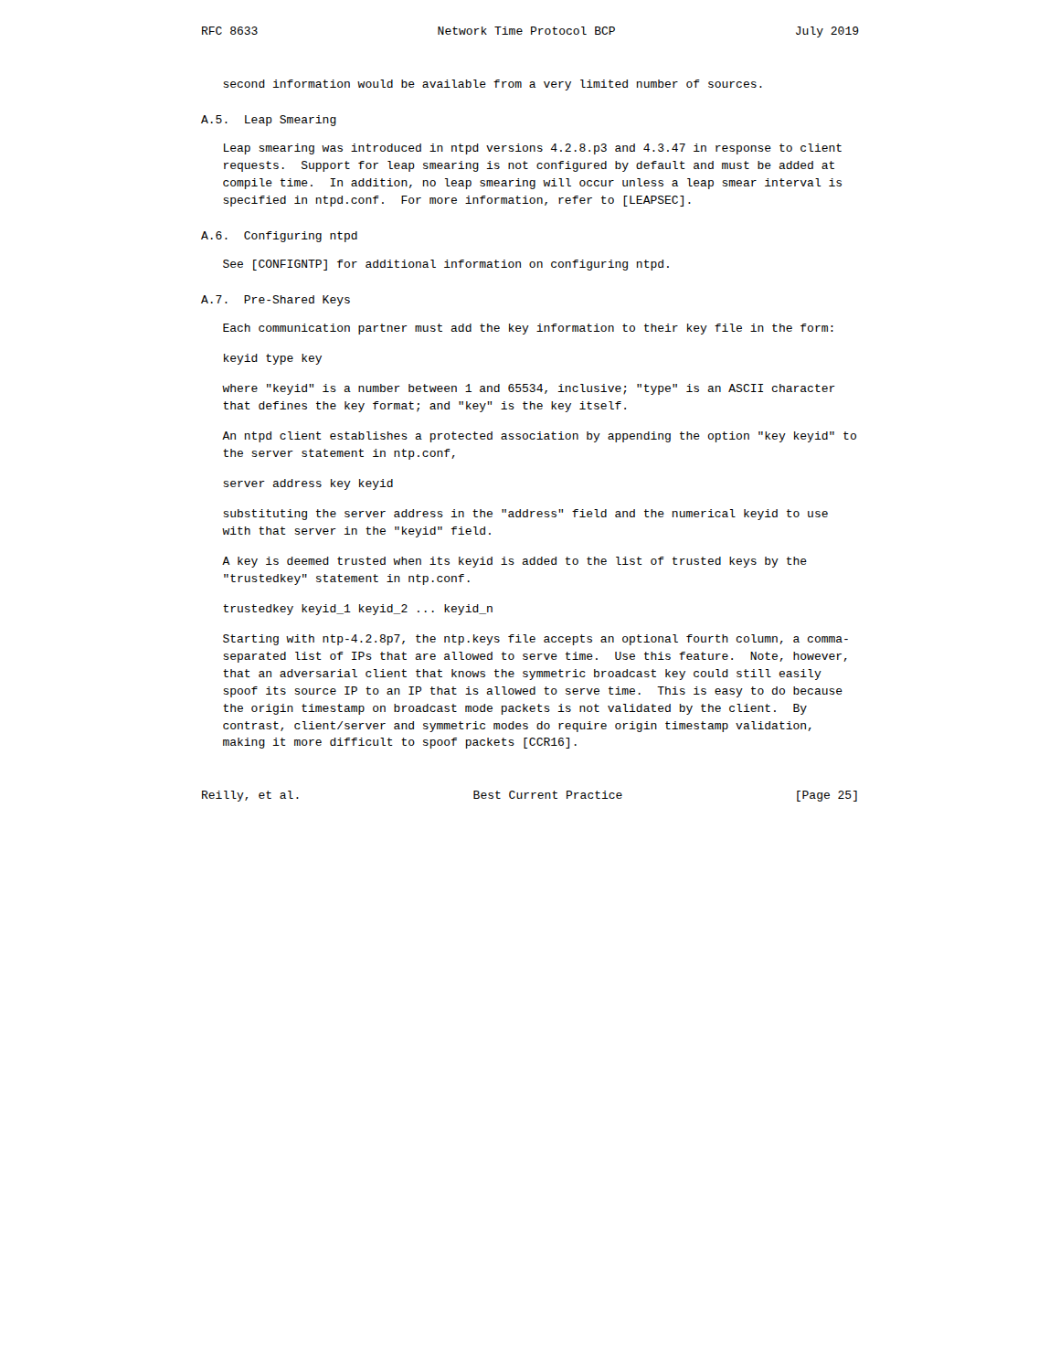RFC 8633 Network Time Protocol BCP July 2019
second information would be available from a very limited number of sources.
A.5. Leap Smearing
Leap smearing was introduced in ntpd versions 4.2.8.p3 and 4.3.47 in response to client requests. Support for leap smearing is not configured by default and must be added at compile time. In addition, no leap smearing will occur unless a leap smear interval is specified in ntpd.conf. For more information, refer to [LEAPSEC].
A.6. Configuring ntpd
See [CONFIGNTP] for additional information on configuring ntpd.
A.7. Pre-Shared Keys
Each communication partner must add the key information to their key file in the form:
keyid type key
where "keyid" is a number between 1 and 65534, inclusive; "type" is an ASCII character that defines the key format; and "key" is the key itself.
An ntpd client establishes a protected association by appending the option "key keyid" to the server statement in ntp.conf,
server address key keyid
substituting the server address in the "address" field and the numerical keyid to use with that server in the "keyid" field.
A key is deemed trusted when its keyid is added to the list of trusted keys by the "trustedkey" statement in ntp.conf.
trustedkey keyid_1 keyid_2 ... keyid_n
Starting with ntp-4.2.8p7, the ntp.keys file accepts an optional fourth column, a comma-separated list of IPs that are allowed to serve time. Use this feature. Note, however, that an adversarial client that knows the symmetric broadcast key could still easily spoof its source IP to an IP that is allowed to serve time. This is easy to do because the origin timestamp on broadcast mode packets is not validated by the client. By contrast, client/server and symmetric modes do require origin timestamp validation, making it more difficult to spoof packets [CCR16].
Reilly, et al. Best Current Practice [Page 25]